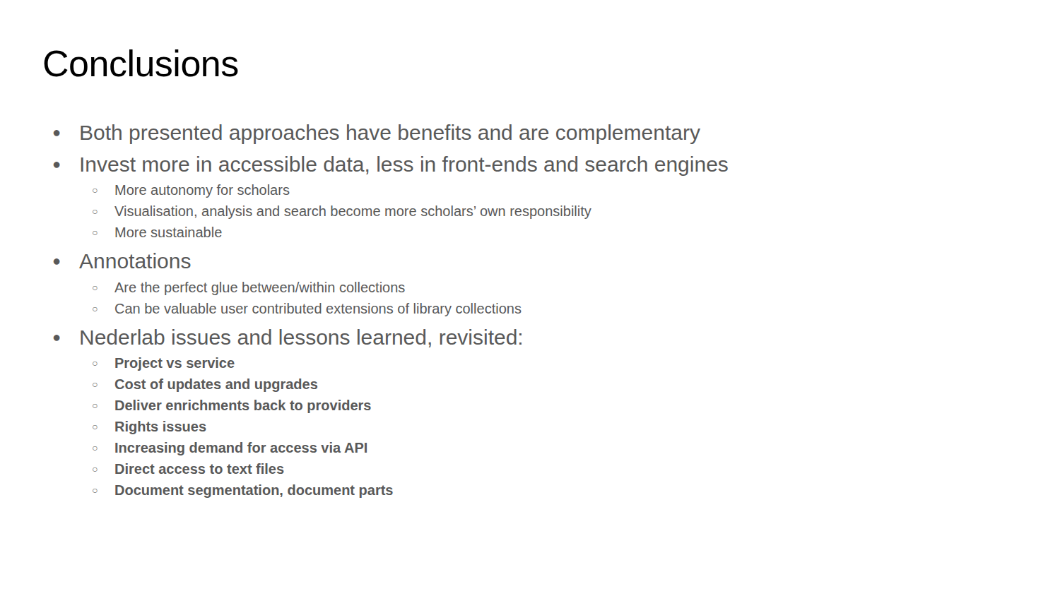Conclusions
Both presented approaches have benefits and are complementary
Invest more in accessible data, less in front-ends and search engines
More autonomy for scholars
Visualisation, analysis and search become more scholars’ own responsibility
More sustainable
Annotations
Are the perfect glue between/within collections
Can be valuable user contributed extensions of library collections
Nederlab issues and lessons learned, revisited:
Project vs service
Cost of updates and upgrades
Deliver enrichments back to providers
Rights issues
Increasing demand for access via API
Direct access to text files
Document segmentation, document parts